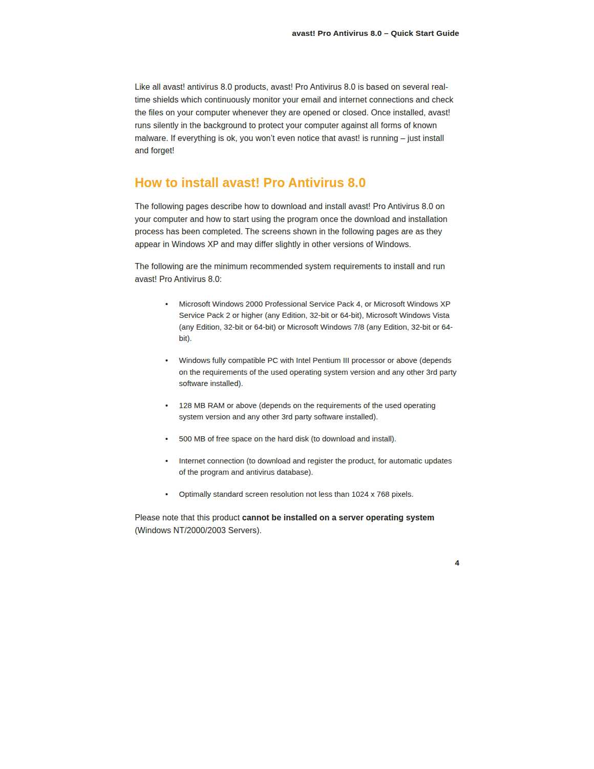avast! Pro Antivirus 8.0 – Quick Start Guide
Like all avast! antivirus 8.0 products, avast! Pro Antivirus 8.0 is based on several real-time shields which continuously monitor your email and internet connections and check the files on your computer whenever they are opened or closed. Once installed, avast! runs silently in the background to protect your computer against all forms of known malware. If everything is ok, you won’t even notice that avast! is running – just install and forget!
How to install avast! Pro Antivirus 8.0
The following pages describe how to download and install avast! Pro Antivirus 8.0 on your computer and how to start using the program once the download and installation process has been completed. The screens shown in the following pages are as they appear in Windows XP and may differ slightly in other versions of Windows.
The following are the minimum recommended system requirements to install and run avast! Pro Antivirus 8.0:
Microsoft Windows 2000 Professional Service Pack 4, or Microsoft Windows XP Service Pack 2 or higher (any Edition, 32-bit or 64-bit), Microsoft Windows Vista (any Edition, 32-bit or 64-bit) or Microsoft Windows 7/8 (any Edition, 32-bit or 64-bit).
Windows fully compatible PC with Intel Pentium III processor or above (depends on the requirements of the used operating system version and any other 3rd party software installed).
128 MB RAM or above (depends on the requirements of the used operating system version and any other 3rd party software installed).
500 MB of free space on the hard disk (to download and install).
Internet connection (to download and register the product, for automatic updates of the program and antivirus database).
Optimally standard screen resolution not less than 1024 x 768 pixels.
Please note that this product cannot be installed on a server operating system (Windows NT/2000/2003 Servers).
4